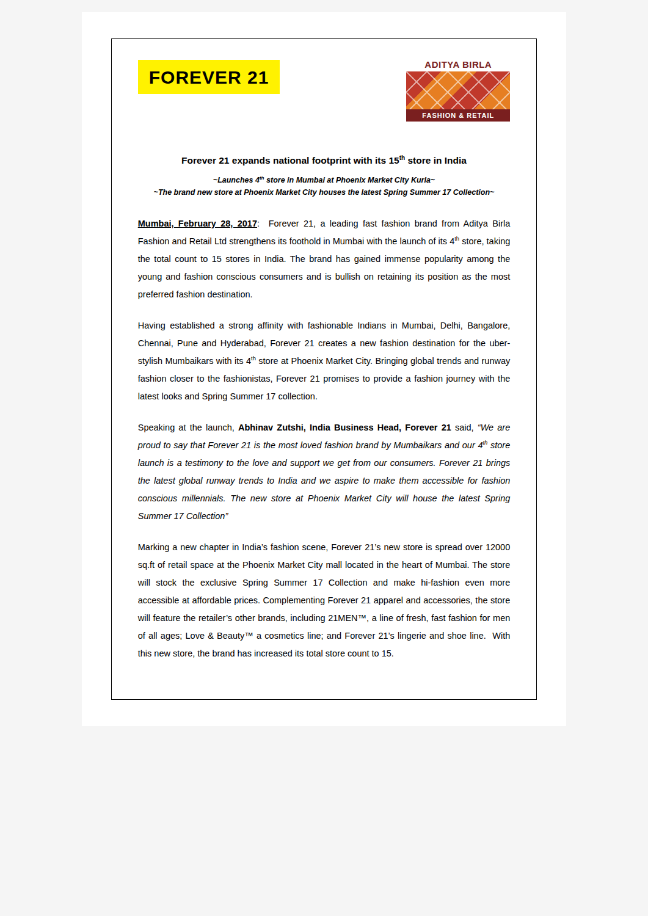FOREVER 21
ADITYA BIRLA
FASHION & RETAIL
Forever 21 expands national footprint with its 15th store in India
~Launches 4th store in Mumbai at Phoenix Market City Kurla~
~The brand new store at Phoenix Market City houses the latest Spring Summer 17 Collection~
Mumbai, February 28, 2017: Forever 21, a leading fast fashion brand from Aditya Birla Fashion and Retail Ltd strengthens its foothold in Mumbai with the launch of its 4th store, taking the total count to 15 stores in India. The brand has gained immense popularity among the young and fashion conscious consumers and is bullish on retaining its position as the most preferred fashion destination.
Having established a strong affinity with fashionable Indians in Mumbai, Delhi, Bangalore, Chennai, Pune and Hyderabad, Forever 21 creates a new fashion destination for the uber-stylish Mumbaikars with its 4th store at Phoenix Market City. Bringing global trends and runway fashion closer to the fashionistas, Forever 21 promises to provide a fashion journey with the latest looks and Spring Summer 17 collection.
Speaking at the launch, Abhinav Zutshi, India Business Head, Forever 21 said, “We are proud to say that Forever 21 is the most loved fashion brand by Mumbaikars and our 4th store launch is a testimony to the love and support we get from our consumers. Forever 21 brings the latest global runway trends to India and we aspire to make them accessible for fashion conscious millennials. The new store at Phoenix Market City will house the latest Spring Summer 17 Collection”
Marking a new chapter in India’s fashion scene, Forever 21’s new store is spread over 12000 sq.ft of retail space at the Phoenix Market City mall located in the heart of Mumbai. The store will stock the exclusive Spring Summer 17 Collection and make hi-fashion even more accessible at affordable prices. Complementing Forever 21 apparel and accessories, the store will feature the retailer’s other brands, including 21MEN™, a line of fresh, fast fashion for men of all ages; Love & Beauty™ a cosmetics line; and Forever 21’s lingerie and shoe line. With this new store, the brand has increased its total store count to 15.